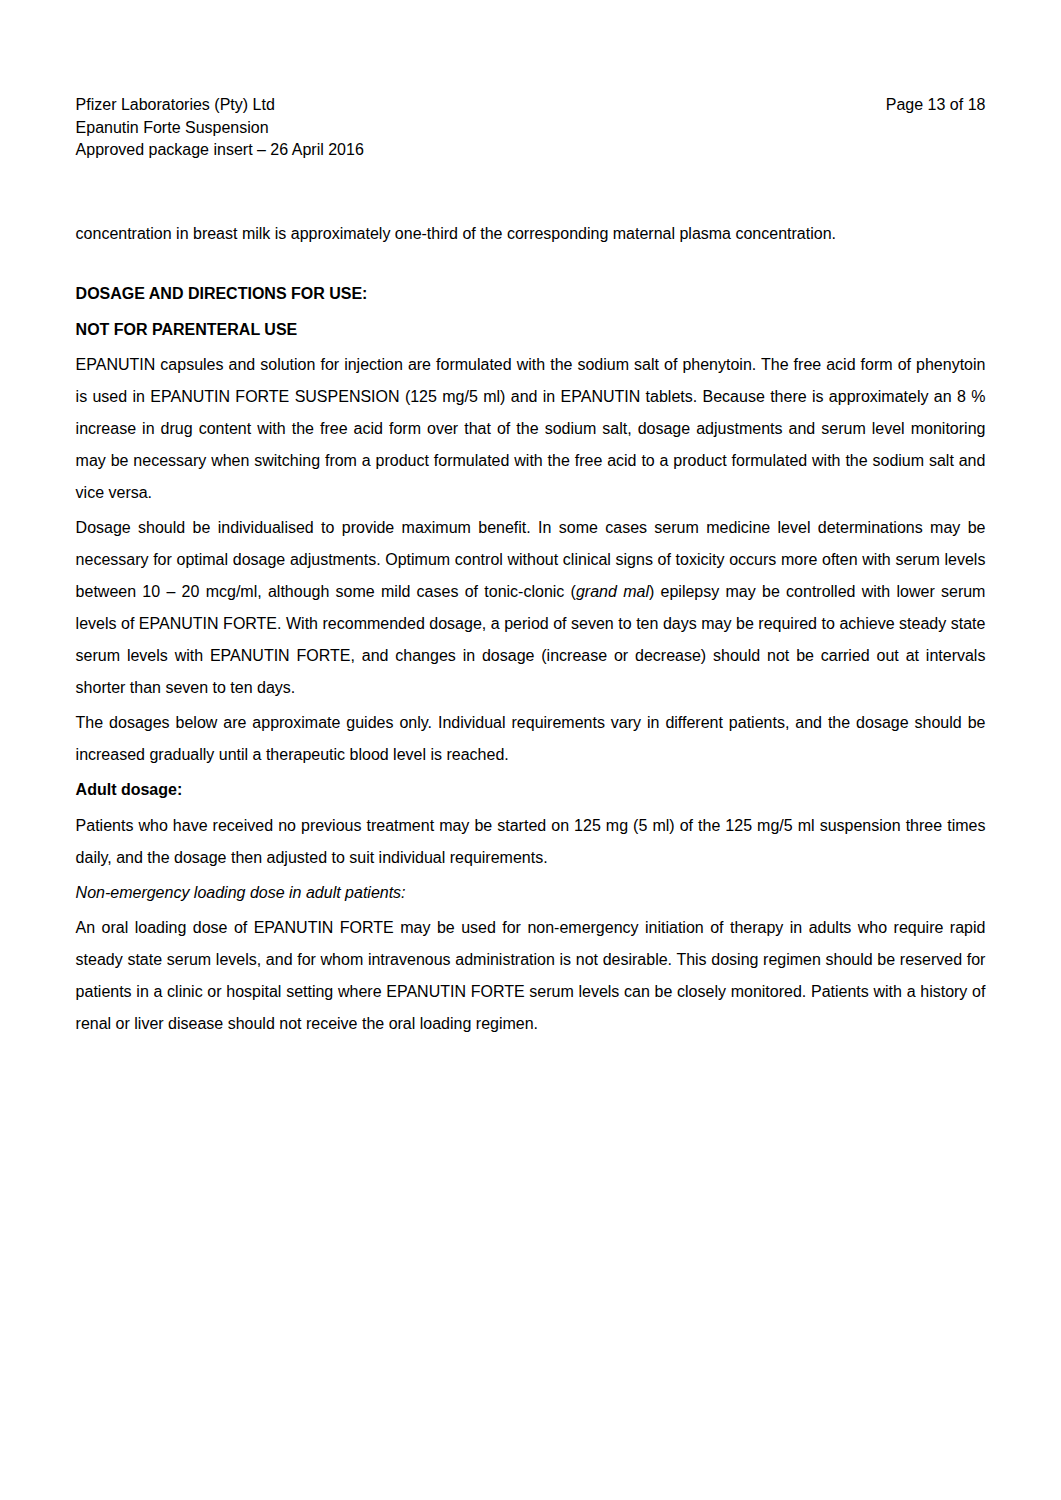Pfizer Laboratories (Pty) Ltd
Epanutin Forte Suspension
Approved package insert – 26 April 2016
Page 13 of 18
concentration in breast milk is approximately one-third of the corresponding maternal plasma concentration.
DOSAGE AND DIRECTIONS FOR USE:
NOT FOR PARENTERAL USE
EPANUTIN capsules and solution for injection are formulated with the sodium salt of phenytoin. The free acid form of phenytoin is used in EPANUTIN FORTE SUSPENSION (125 mg/5 ml) and in EPANUTIN tablets. Because there is approximately an 8 % increase in drug content with the free acid form over that of the sodium salt, dosage adjustments and serum level monitoring may be necessary when switching from a product formulated with the free acid to a product formulated with the sodium salt and vice versa.
Dosage should be individualised to provide maximum benefit. In some cases serum medicine level determinations may be necessary for optimal dosage adjustments. Optimum control without clinical signs of toxicity occurs more often with serum levels between 10 – 20 mcg/ml, although some mild cases of tonic-clonic (grand mal) epilepsy may be controlled with lower serum levels of EPANUTIN FORTE. With recommended dosage, a period of seven to ten days may be required to achieve steady state serum levels with EPANUTIN FORTE, and changes in dosage (increase or decrease) should not be carried out at intervals shorter than seven to ten days.
The dosages below are approximate guides only. Individual requirements vary in different patients, and the dosage should be increased gradually until a therapeutic blood level is reached.
Adult dosage:
Patients who have received no previous treatment may be started on 125 mg (5 ml) of the 125 mg/5 ml suspension three times daily, and the dosage then adjusted to suit individual requirements.
Non-emergency loading dose in adult patients:
An oral loading dose of EPANUTIN FORTE may be used for non-emergency initiation of therapy in adults who require rapid steady state serum levels, and for whom intravenous administration is not desirable. This dosing regimen should be reserved for patients in a clinic or hospital setting where EPANUTIN FORTE serum levels can be closely monitored. Patients with a history of renal or liver disease should not receive the oral loading regimen.